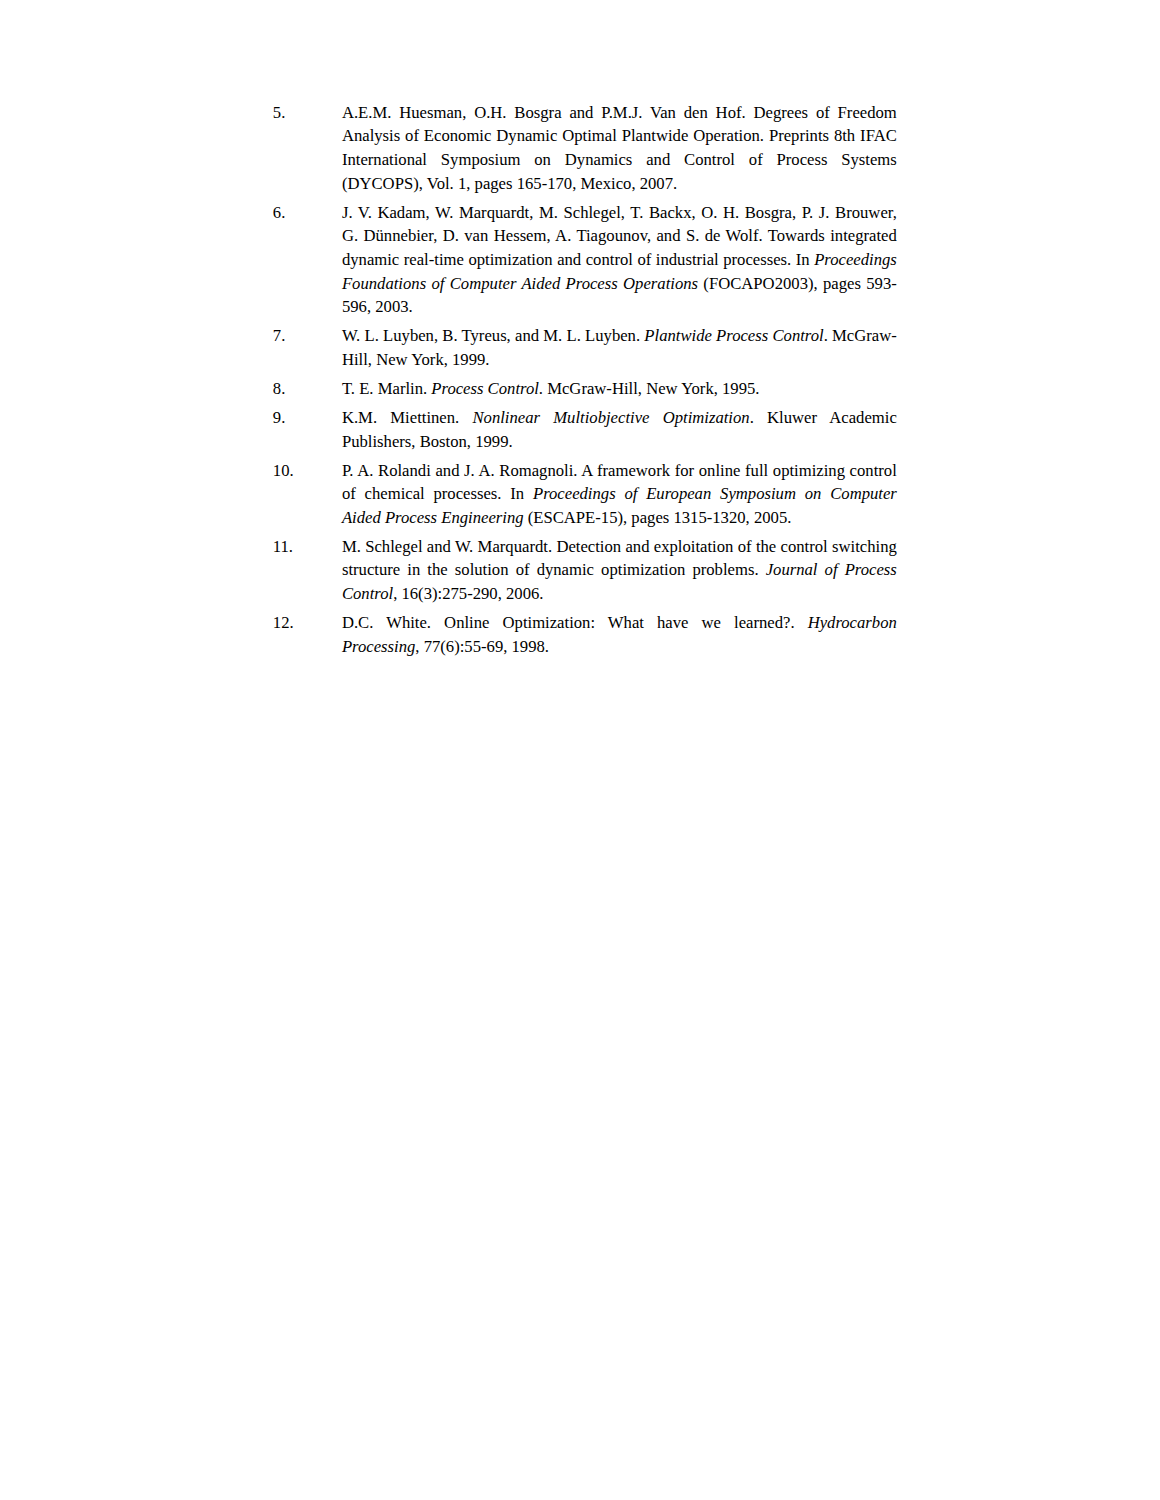5. A.E.M. Huesman, O.H. Bosgra and P.M.J. Van den Hof. Degrees of Freedom Analysis of Economic Dynamic Optimal Plantwide Operation. Preprints 8th IFAC International Symposium on Dynamics and Control of Process Systems (DYCOPS), Vol. 1, pages 165-170, Mexico, 2007.
6. J. V. Kadam, W. Marquardt, M. Schlegel, T. Backx, O. H. Bosgra, P. J. Brouwer, G. Dünnebier, D. van Hessem, A. Tiagounov, and S. de Wolf. Towards integrated dynamic real-time optimization and control of industrial processes. In Proceedings Foundations of Computer Aided Process Operations (FOCAPO2003), pages 593-596, 2003.
7. W. L. Luyben, B. Tyreus, and M. L. Luyben. Plantwide Process Control. McGraw-Hill, New York, 1999.
8. T. E. Marlin. Process Control. McGraw-Hill, New York, 1995.
9. K.M. Miettinen. Nonlinear Multiobjective Optimization. Kluwer Academic Publishers, Boston, 1999.
10. P. A. Rolandi and J. A. Romagnoli. A framework for online full optimizing control of chemical processes. In Proceedings of European Symposium on Computer Aided Process Engineering (ESCAPE-15), pages 1315-1320, 2005.
11. M. Schlegel and W. Marquardt. Detection and exploitation of the control switching structure in the solution of dynamic optimization problems. Journal of Process Control, 16(3):275-290, 2006.
12. D.C. White. Online Optimization: What have we learned?. Hydrocarbon Processing, 77(6):55-69, 1998.